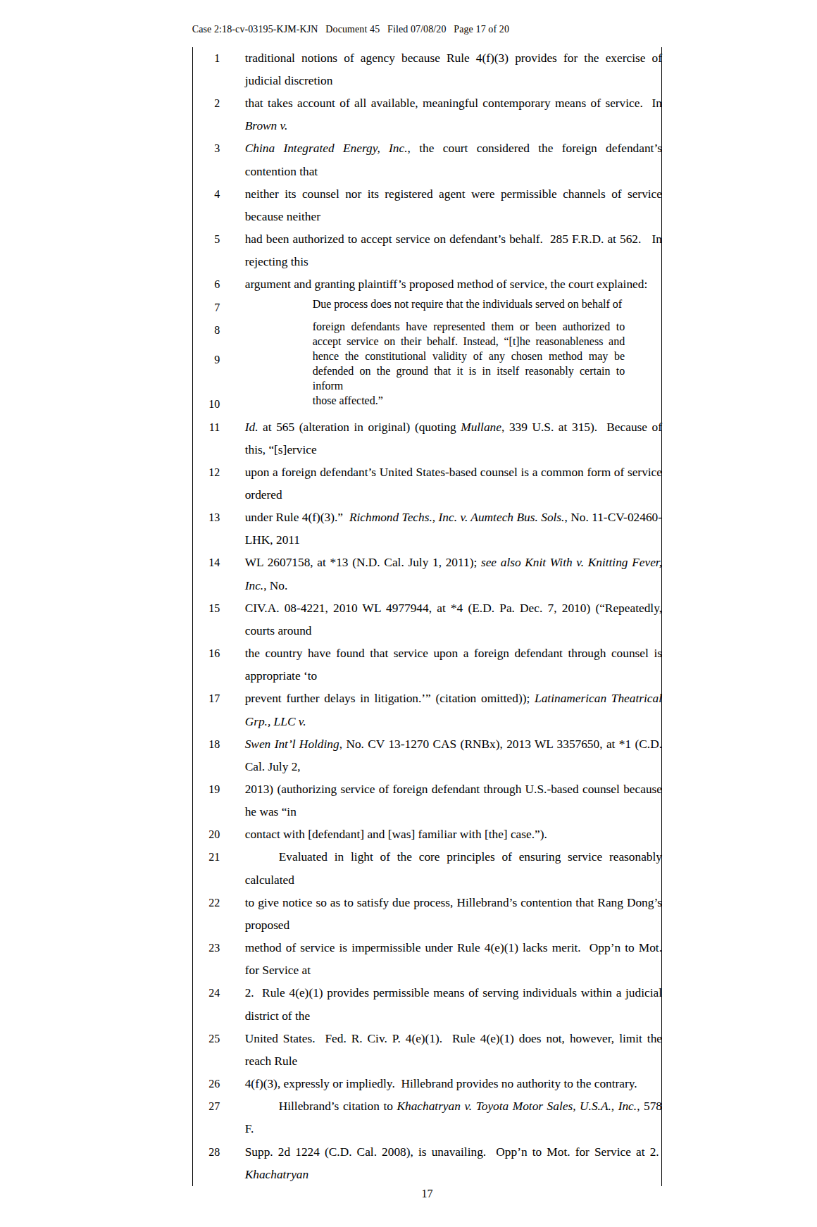Case 2:18-cv-03195-KJM-KJN Document 45 Filed 07/08/20 Page 17 of 20
traditional notions of agency because Rule 4(f)(3) provides for the exercise of judicial discretion
that takes account of all available, meaningful contemporary means of service. In Brown v.
China Integrated Energy, Inc., the court considered the foreign defendant’s contention that
neither its counsel nor its registered agent were permissible channels of service because neither
had been authorized to accept service on defendant’s behalf. 285 F.R.D. at 562. In rejecting this
argument and granting plaintiff’s proposed method of service, the court explained:
Due process does not require that the individuals served on behalf of
foreign defendants have represented them or been authorized to accept service on their behalf. Instead, “[t]he reasonableness and
hence the constitutional validity of any chosen method may be defended on the ground that it is in itself reasonably certain to inform
those affected.”
Id. at 565 (alteration in original) (quoting Mullane, 339 U.S. at 315). Because of this, “[s]ervice
upon a foreign defendant’s United States-based counsel is a common form of service ordered
under Rule 4(f)(3).” Richmond Techs., Inc. v. Aumtech Bus. Sols., No. 11-CV-02460-LHK, 2011
WL 2607158, at *13 (N.D. Cal. July 1, 2011); see also Knit With v. Knitting Fever, Inc., No.
CIV.A. 08-4221, 2010 WL 4977944, at *4 (E.D. Pa. Dec. 7, 2010) (“Repeatedly, courts around
the country have found that service upon a foreign defendant through counsel is appropriate ‘to
prevent further delays in litigation.’” (citation omitted)); Latinamerican Theatrical Grp., LLC v.
Swen Int’l Holding, No. CV 13-1270 CAS (RNBx), 2013 WL 3357650, at *1 (C.D. Cal. July 2,
2013) (authorizing service of foreign defendant through U.S.-based counsel because he was “in
contact with [defendant] and [was] familiar with [the] case.”).
Evaluated in light of the core principles of ensuring service reasonably calculated
to give notice so as to satisfy due process, Hillebrand’s contention that Rang Dong’s proposed
method of service is impermissible under Rule 4(e)(1) lacks merit. Opp’n to Mot. for Service at
2. Rule 4(e)(1) provides permissible means of serving individuals within a judicial district of the
United States. Fed. R. Civ. P. 4(e)(1). Rule 4(e)(1) does not, however, limit the reach Rule
4(f)(3), expressly or impliedly. Hillebrand provides no authority to the contrary.
Hillebrand’s citation to Khachatryan v. Toyota Motor Sales, U.S.A., Inc., 578 F.
Supp. 2d 1224 (C.D. Cal. 2008), is unavailing. Opp’n to Mot. for Service at 2. Khachatryan
17